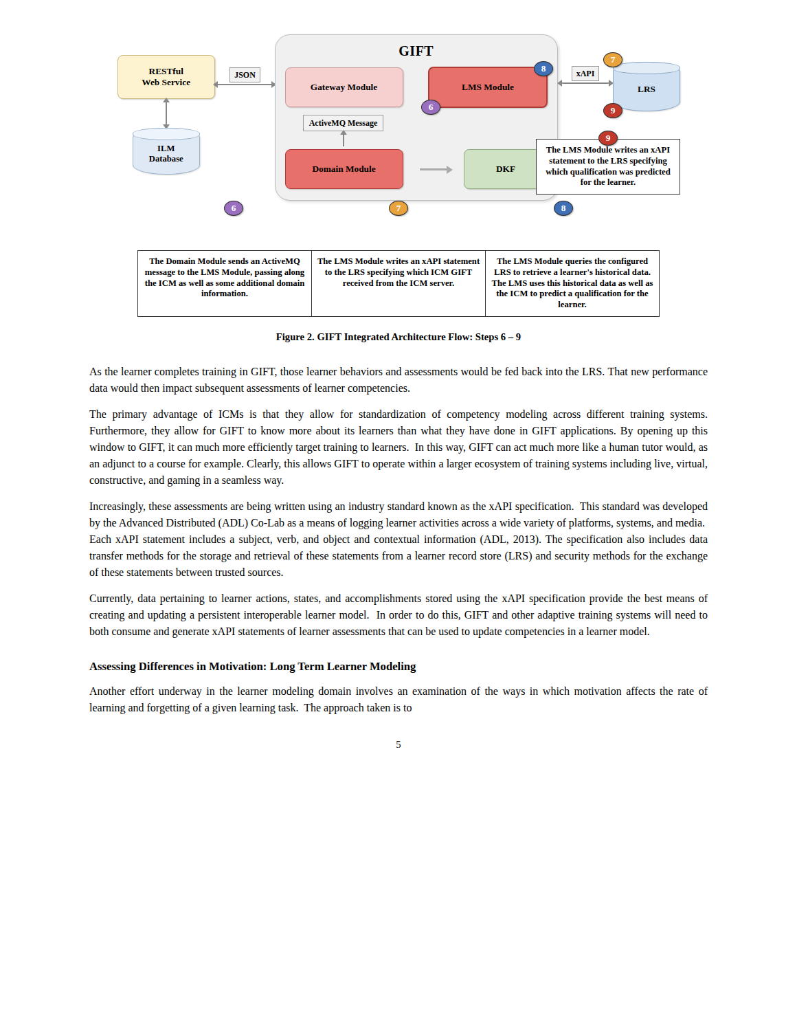RESTful
Web Service
ILM
Database
JSON
GIFT
Gateway Module
LMS Module
8
6
ActiveMQ Message
Domain Module
DKF
xAPI
LRS
7
9
9
The LMS Module writes an xAPI statement to the LRS specifying which qualification was predicted for the learner.
6
7
8
The Domain Module sends an ActiveMQ message to the LMS Module, passing along the ICM as well as some additional domain information.
The LMS Module writes an xAPI statement to the LRS specifying which ICM GIFT received from the ICM server.
The LMS Module queries the configured LRS to retrieve a learner's historical data. The LMS uses this historical data as well as the ICM to predict a qualification for the learner.
Figure 2. GIFT Integrated Architecture Flow: Steps 6 – 9
As the learner completes training in GIFT, those learner behaviors and assessments would be fed back into the LRS. That new performance data would then impact subsequent assessments of learner competencies.
The primary advantage of ICMs is that they allow for standardization of competency modeling across different training systems. Furthermore, they allow for GIFT to know more about its learners than what they have done in GIFT applications. By opening up this window to GIFT, it can much more efficiently target training to learners. In this way, GIFT can act much more like a human tutor would, as an adjunct to a course for example. Clearly, this allows GIFT to operate within a larger ecosystem of training systems including live, virtual, constructive, and gaming in a seamless way.
Increasingly, these assessments are being written using an industry standard known as the xAPI specification. This standard was developed by the Advanced Distributed (ADL) Co-Lab as a means of logging learner activities across a wide variety of platforms, systems, and media. Each xAPI statement includes a subject, verb, and object and contextual information (ADL, 2013). The specification also includes data transfer methods for the storage and retrieval of these statements from a learner record store (LRS) and security methods for the exchange of these statements between trusted sources.
Currently, data pertaining to learner actions, states, and accomplishments stored using the xAPI specification provide the best means of creating and updating a persistent interoperable learner model. In order to do this, GIFT and other adaptive training systems will need to both consume and generate xAPI statements of learner assessments that can be used to update competencies in a learner model.
Assessing Differences in Motivation: Long Term Learner Modeling
Another effort underway in the learner modeling domain involves an examination of the ways in which motivation affects the rate of learning and forgetting of a given learning task. The approach taken is to
5